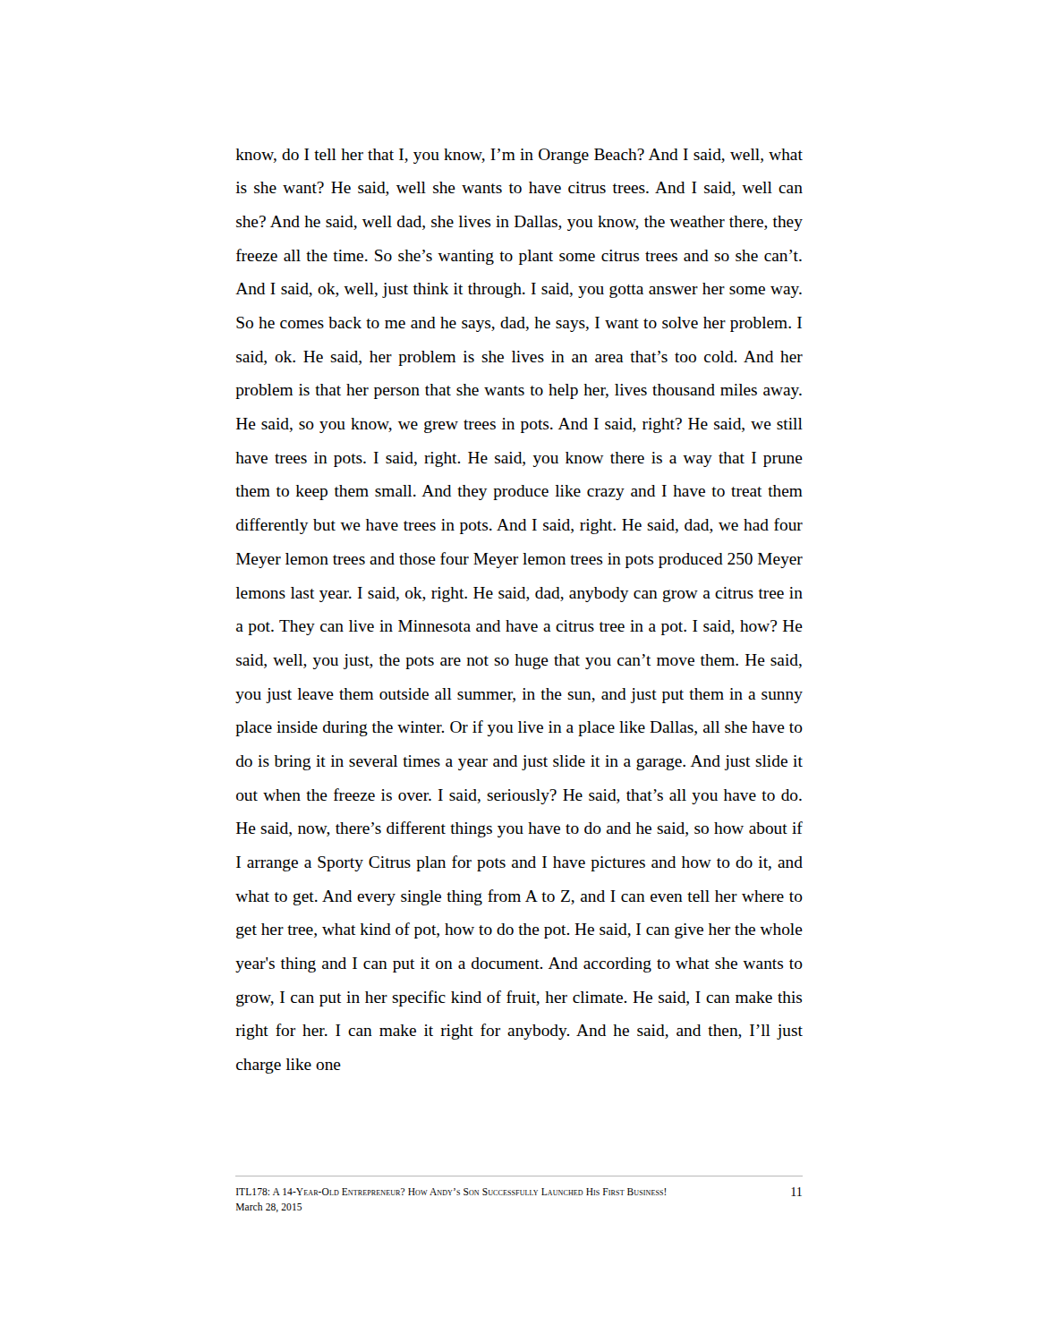know, do I tell her that I, you know, I’m in Orange Beach? And I said, well, what is she want? He said, well she wants to have citrus trees. And I said, well can she? And he said, well dad, she lives in Dallas, you know, the weather there, they freeze all the time. So she’s wanting to plant some citrus trees and so she can’t. And I said, ok, well, just think it through. I said, you gotta answer her some way. So he comes back to me and he says, dad, he says, I want to solve her problem. I said, ok. He said, her problem is she lives in an area that’s too cold. And her problem is that her person that she wants to help her, lives thousand miles away. He said, so you know, we grew trees in pots. And I said, right? He said, we still have trees in pots. I said, right. He said, you know there is a way that I prune them to keep them small. And they produce like crazy and I have to treat them differently but we have trees in pots. And I said, right. He said, dad, we had four Meyer lemon trees and those four Meyer lemon trees in pots produced 250 Meyer lemons last year. I said, ok, right. He said, dad, anybody can grow a citrus tree in a pot. They can live in Minnesota and have a citrus tree in a pot. I said, how? He said, well, you just, the pots are not so huge that you can’t move them. He said, you just leave them outside all summer, in the sun, and just put them in a sunny place inside during the winter. Or if you live in a place like Dallas, all she have to do is bring it in several times a year and just slide it in a garage. And just slide it out when the freeze is over. I said, seriously? He said, that’s all you have to do. He said, now, there’s different things you have to do and he said, so how about if I arrange a Sporty Citrus plan for pots and I have pictures and how to do it, and what to get. And every single thing from A to Z, and I can even tell her where to get her tree, what kind of pot, how to do the pot. He said, I can give her the whole year's thing and I can put it on a document. And according to what she wants to grow, I can put in her specific kind of fruit, her climate. He said, I can make this right for her. I can make it right for anybody. And he said, and then, I’ll just charge like one
ITL178: A 14-Year-Old Entrepreneur? How Andy’s Son Successfully Launched His First Business! March 28, 2015
11